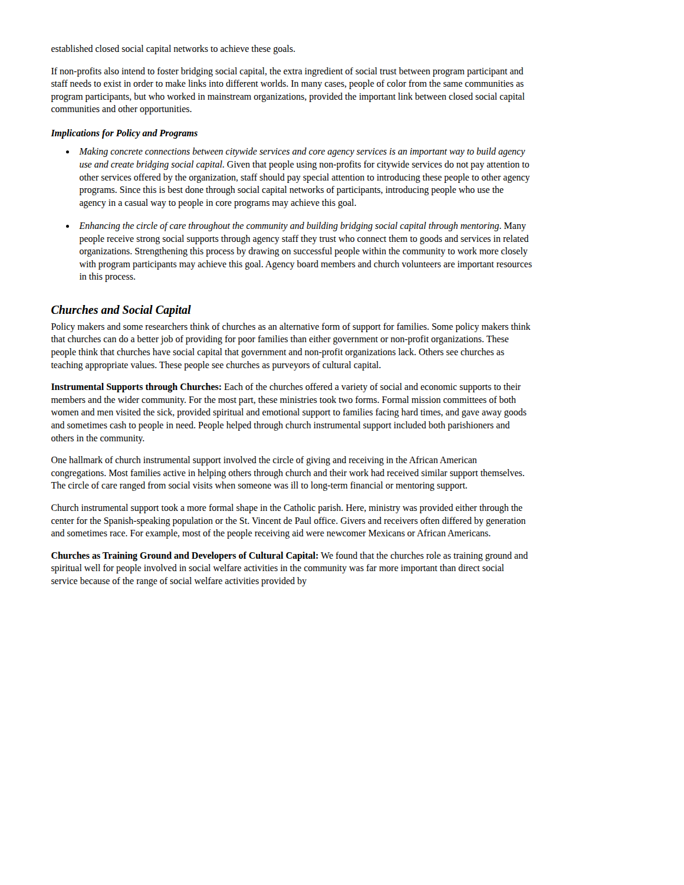established closed social capital networks to achieve these goals.
If non-profits also intend to foster bridging social capital, the extra ingredient of social trust between program participant and staff needs to exist in order to make links into different worlds. In many cases, people of color from the same communities as program participants, but who worked in mainstream organizations, provided the important link between closed social capital communities and other opportunities.
Implications for Policy and Programs
Making concrete connections between citywide services and core agency services is an important way to build agency use and create bridging social capital. Given that people using non-profits for citywide services do not pay attention to other services offered by the organization, staff should pay special attention to introducing these people to other agency programs. Since this is best done through social capital networks of participants, introducing people who use the agency in a casual way to people in core programs may achieve this goal.
Enhancing the circle of care throughout the community and building bridging social capital through mentoring. Many people receive strong social supports through agency staff they trust who connect them to goods and services in related organizations. Strengthening this process by drawing on successful people within the community to work more closely with program participants may achieve this goal. Agency board members and church volunteers are important resources in this process.
Churches and Social Capital
Policy makers and some researchers think of churches as an alternative form of support for families. Some policy makers think that churches can do a better job of providing for poor families than either government or non-profit organizations. These people think that churches have social capital that government and non-profit organizations lack. Others see churches as teaching appropriate values. These people see churches as purveyors of cultural capital.
Instrumental Supports through Churches: Each of the churches offered a variety of social and economic supports to their members and the wider community. For the most part, these ministries took two forms. Formal mission committees of both women and men visited the sick, provided spiritual and emotional support to families facing hard times, and gave away goods and sometimes cash to people in need. People helped through church instrumental support included both parishioners and others in the community.
One hallmark of church instrumental support involved the circle of giving and receiving in the African American congregations. Most families active in helping others through church and their work had received similar support themselves. The circle of care ranged from social visits when someone was ill to long-term financial or mentoring support.
Church instrumental support took a more formal shape in the Catholic parish. Here, ministry was provided either through the center for the Spanish-speaking population or the St. Vincent de Paul office. Givers and receivers often differed by generation and sometimes race. For example, most of the people receiving aid were newcomer Mexicans or African Americans.
Churches as Training Ground and Developers of Cultural Capital: We found that the churches role as training ground and spiritual well for people involved in social welfare activities in the community was far more important than direct social service because of the range of social welfare activities provided by